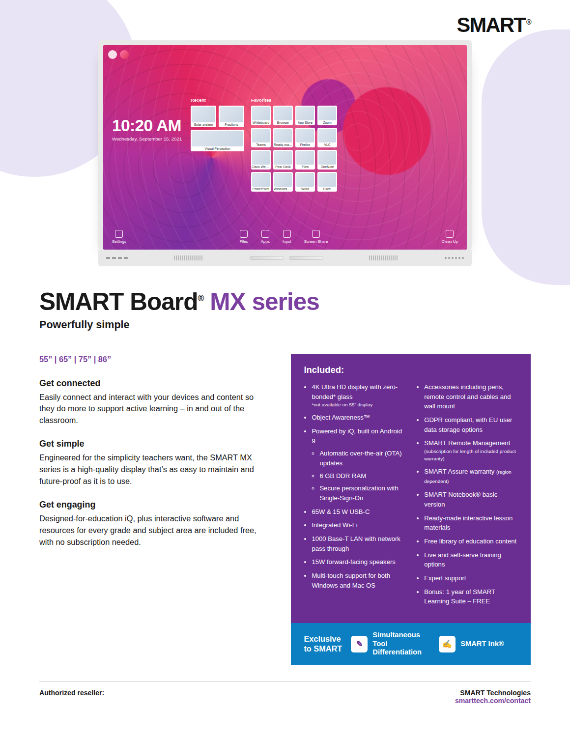SMART®
10:20 AM
Wednesday, September 15, 2021
Recent
Solar system
Fractions
Visual Perception
Favorites
Whiteboard
Browser
App Store
Zoom
Teams
Ready-made Activities
Firefox
VLC
Cisco Webex
Pear Deck
Files
OneNote
PowerPoint
Windows PC (HDMI 1)
Word
Excel
Settings
Files
Apps
Input
Screen Share
Clean Up
SMART Board® MX series
Powerfully simple
55” | 65” | 75” | 86”
Get connected
Easily connect and interact with your devices and content so they do more to support active learning – in and out of the classroom.
Get simple
Engineered for the simplicity teachers want, the SMART MX series is a high-quality display that’s as easy to maintain and future-proof as it is to use.
Get engaging
Designed-for-education iQ, plus interactive software and resources for every grade and subject area are included free, with no subscription needed.
Included:
4K Ultra HD display with zero-bonded* glass *not available on 55” display
Object Awareness™
Powered by iQ, built on Android 9
Automatic over-the-air (OTA) updates
6 GB DDR RAM
Secure personalization with Single-Sign-On
65W & 15 W USB-C
Integrated Wi-Fi
1000 Base-T LAN with network pass through
15W forward-facing speakers
Multi-touch support for both Windows and Mac OS
Accessories including pens, remote control and cables and wall mount
GDPR compliant, with EU user data storage options
SMART Remote Management (subscription for length of included product warranty)
SMART Assure warranty (region dependent)
SMART Notebook® basic version
Ready-made interactive lesson materials
Free library of education content
Live and self-serve training options
Expert support
Bonus: 1 year of SMART Learning Suite – FREE
Exclusive
to SMART
✎ Simultaneous Tool Differentiation
✍ SMART Ink®
Authorized reseller:
SMART Technologies smarttech.com/contact